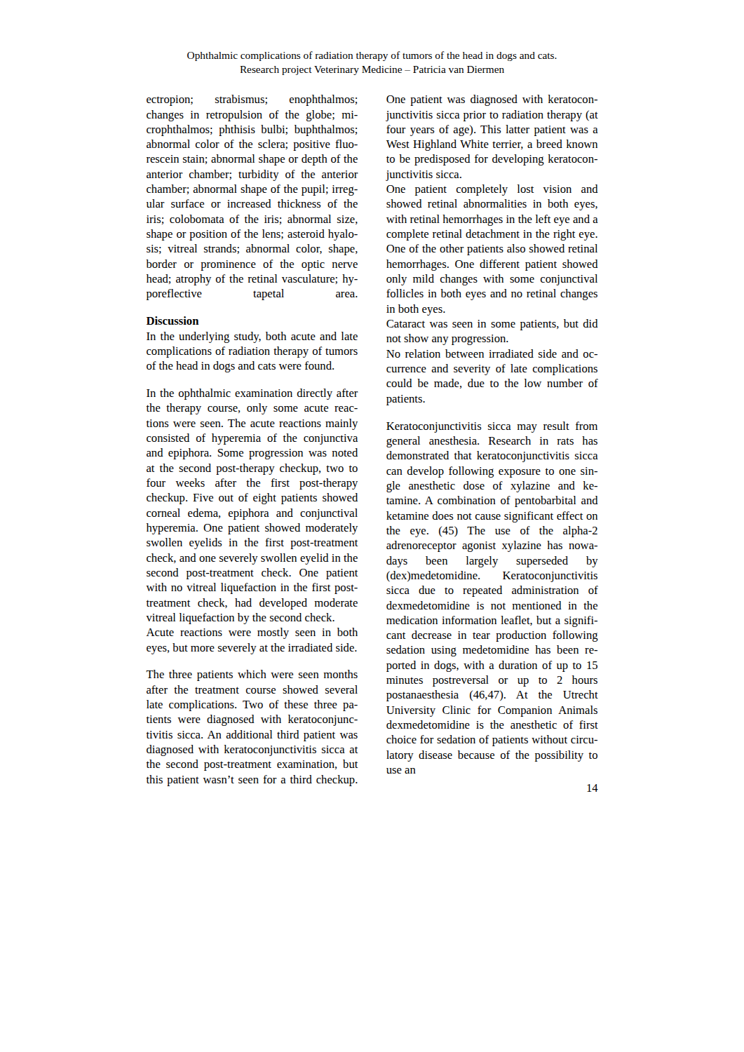Ophthalmic complications of radiation therapy of tumors of the head in dogs and cats.
Research project Veterinary Medicine – Patricia van Diermen
ectropion; strabismus; enophthalmos; changes in retropulsion of the globe; microphthalmos; phthisis bulbi; buphthalmos; abnormal color of the sclera; positive fluorescein stain; abnormal shape or depth of the anterior chamber; turbidity of the anterior chamber; abnormal shape of the pupil; irregular surface or increased thickness of the iris; colobomata of the iris; abnormal size, shape or position of the lens; asteroid hyalosis; vitreal strands; abnormal color, shape, border or prominence of the optic nerve head; atrophy of the retinal vasculature; hyporeflective tapetal area.
Discussion
In the underlying study, both acute and late complications of radiation therapy of tumors of the head in dogs and cats were found.
In the ophthalmic examination directly after the therapy course, only some acute reactions were seen. The acute reactions mainly consisted of hyperemia of the conjunctiva and epiphora. Some progression was noted at the second post-therapy checkup, two to four weeks after the first post-therapy checkup. Five out of eight patients showed corneal edema, epiphora and conjunctival hyperemia. One patient showed moderately swollen eyelids in the first post-treatment check, and one severely swollen eyelid in the second post-treatment check. One patient with no vitreal liquefaction in the first post-treatment check, had developed moderate vitreal liquefaction by the second check.
Acute reactions were mostly seen in both eyes, but more severely at the irradiated side.
The three patients which were seen months after the treatment course showed several late complications. Two of these three patients were diagnosed with keratoconjunctivitis sicca. An additional third patient was diagnosed with keratoconjunctivitis sicca at the second post-treatment examination, but this patient wasn’t seen for a third checkup. One patient was diagnosed with keratoconjunctivitis sicca prior to radiation therapy (at four years of age). This latter patient was a West Highland White terrier, a breed known to be predisposed for developing keratoconjunctivitis sicca.
One patient completely lost vision and showed retinal abnormalities in both eyes, with retinal hemorrhages in the left eye and a complete retinal detachment in the right eye. One of the other patients also showed retinal hemorrhages. One different patient showed only mild changes with some conjunctival follicles in both eyes and no retinal changes in both eyes.
Cataract was seen in some patients, but did not show any progression.
No relation between irradiated side and occurrence and severity of late complications could be made, due to the low number of patients.
Keratoconjunctivitis sicca may result from general anesthesia. Research in rats has demonstrated that keratoconjunctivitis sicca can develop following exposure to one single anesthetic dose of xylazine and ketamine. A combination of pentobarbital and ketamine does not cause significant effect on the eye. (45) The use of the alpha-2 adrenoreceptor agonist xylazine has nowadays been largely superseded by (dex)medetomidine. Keratoconjunctivitis sicca due to repeated administration of dexmedetomidine is not mentioned in the medication information leaflet, but a significant decrease in tear production following sedation using medetomidine has been reported in dogs, with a duration of up to 15 minutes postreversal or up to 2 hours postanaesthesia (46,47). At the Utrecht University Clinic for Companion Animals dexmedetomidine is the anesthetic of first choice for sedation of patients without circulatory disease because of the possibility to use an
14